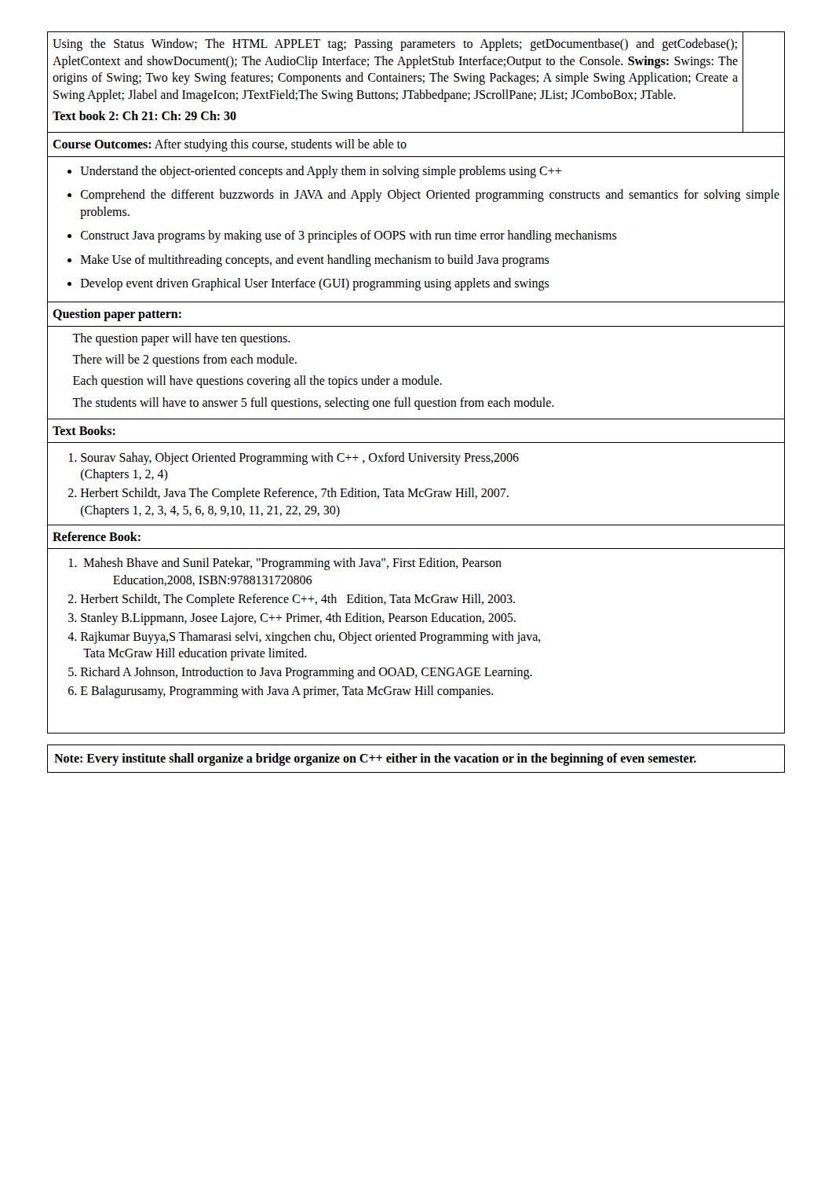| Using the Status Window; The HTML APPLET tag; Passing parameters to Applets; getDocumentbase() and getCodebase(); ApletContext and showDocument(); The AudioClip Interface; The AppletStub Interface;Output to the Console. Swings: Swings: The origins of Swing; Two key Swing features; Components and Containers; The Swing Packages; A simple Swing Application; Create a Swing Applet; Jlabel and ImageIcon; JTextField;The Swing Buttons; JTabbedpane; JScrollPane; JList; JComboBox; JTable. Text book 2: Ch 21: Ch: 29 Ch: 30 | |
| Course Outcomes: After studying this course, students will be able to |
| Understand the object-oriented concepts and Apply them in solving simple problems using C++ Comprehend the different buzzwords in JAVA and Apply Object Oriented programming constructs and semantics for solving simple problems. Construct Java programs by making use of 3 principles of OOPS with run time error handling mechanisms Make Use of multithreading concepts, and event handling mechanism to build Java programs Develop event driven Graphical User Interface (GUI) programming using applets and swings |
| Question paper pattern: |
| The question paper will have ten questions. There will be 2 questions from each module. Each question will have questions covering all the topics under a module. The students will have to answer 5 full questions, selecting one full question from each module. |
| Text Books: |
| Sourav Sahay, Object Oriented Programming with C++ , Oxford University Press,2006 (Chapters 1, 2, 4) Herbert Schildt, Java The Complete Reference, 7th Edition, Tata McGraw Hill, 2007. (Chapters 1, 2, 3, 4, 5, 6, 8, 9,10, 11, 21, 22, 29, 30) |
| Reference Book: |
| Mahesh Bhave and Sunil Patekar, "Programming with Java", First Edition, Pearson Education,2008, ISBN:9788131720806 Herbert Schildt, The Complete Reference C++, 4th Edition, Tata McGraw Hill, 2003. Stanley B.Lippmann, Josee Lajore, C++ Primer, 4th Edition, Pearson Education, 2005. Rajkumar Buyya,S Thamarasi selvi, xingchen chu, Object oriented Programming with java, Tata McGraw Hill education private limited. Richard A Johnson, Introduction to Java Programming and OOAD, CENGAGE Learning. E Balagurusamy, Programming with Java A primer, Tata McGraw Hill companies. |
Note: Every institute shall organize a bridge organize on C++ either in the vacation or in the beginning of even semester.